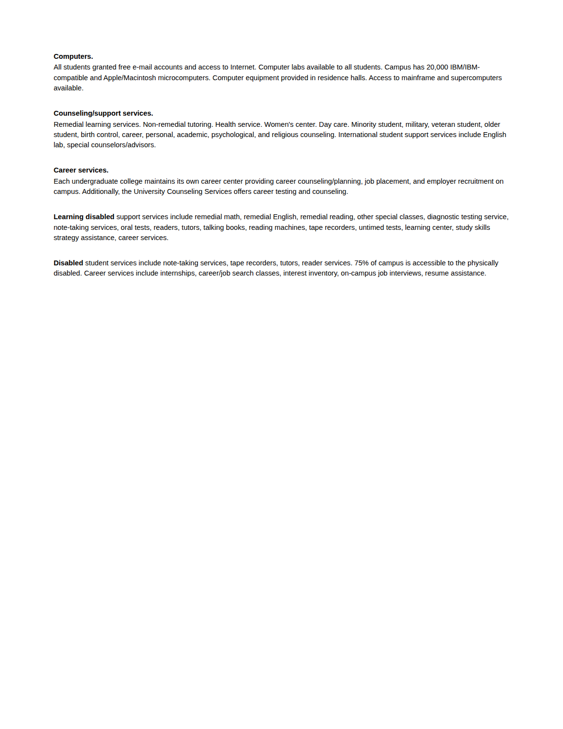Computers.
All students granted free e-mail accounts and access to Internet. Computer labs available to all students. Campus has 20,000 IBM/IBM-compatible and Apple/Macintosh microcomputers. Computer equipment provided in residence halls. Access to mainframe and supercomputers available.
Counseling/support services.
Remedial learning services. Non-remedial tutoring. Health service. Women's center. Day care. Minority student, military, veteran student, older student, birth control, career, personal, academic, psychological, and religious counseling. International student support services include English lab, special counselors/advisors.
Career services.
Each undergraduate college maintains its own career center providing career counseling/planning, job placement, and employer recruitment on campus. Additionally, the University Counseling Services offers career testing and counseling.
Learning disabled support services include remedial math, remedial English, remedial reading, other special classes, diagnostic testing service, note-taking services, oral tests, readers, tutors, talking books, reading machines, tape recorders, untimed tests, learning center, study skills strategy assistance, career services.
Disabled student services include note-taking services, tape recorders, tutors, reader services. 75% of campus is accessible to the physically disabled. Career services include internships, career/job search classes, interest inventory, on-campus job interviews, resume assistance.